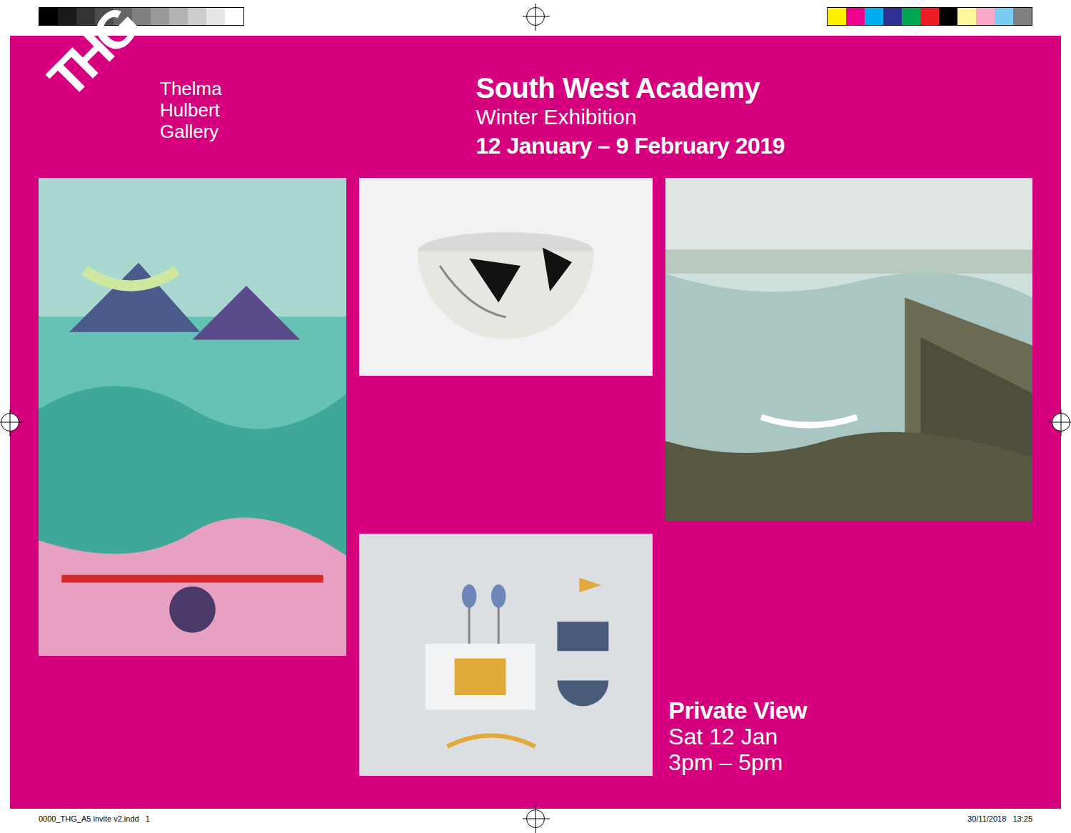THG
Thelma
Hulbert
Gallery
South West Academy
Winter Exhibition
12 January – 9 February 2019
Private View
Sat 12 Jan
3pm – 5pm
0000_THG_A5 invite v2.indd 1 30/11/2018 13:25